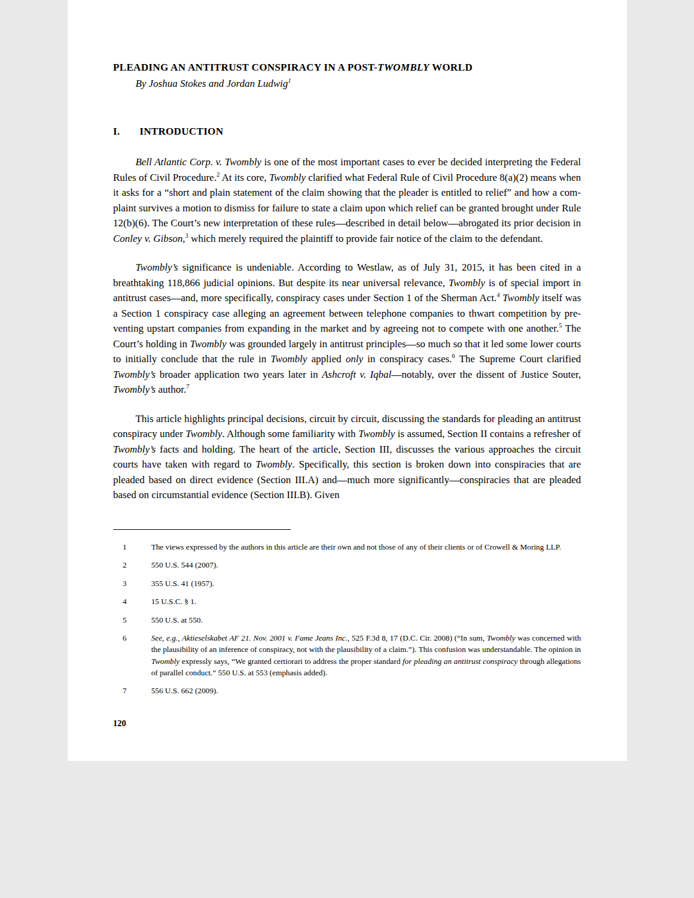Pleading an Antitrust Conspiracy in a Post-Twombly World
By Joshua Stokes and Jordan Ludwig1
I. Introduction
Bell Atlantic Corp. v. Twombly is one of the most important cases to ever be decided interpreting the Federal Rules of Civil Procedure.2 At its core, Twombly clarified what Federal Rule of Civil Procedure 8(a)(2) means when it asks for a “short and plain statement of the claim showing that the pleader is entitled to relief” and how a complaint survives a motion to dismiss for failure to state a claim upon which relief can be granted brought under Rule 12(b)(6). The Court’s new interpretation of these rules—described in detail below—abrogated its prior decision in Conley v. Gibson,3 which merely required the plaintiff to provide fair notice of the claim to the defendant.
Twombly’s significance is undeniable. According to Westlaw, as of July 31, 2015, it has been cited in a breathtaking 118,866 judicial opinions. But despite its near universal relevance, Twombly is of special import in antitrust cases—and, more specifically, conspiracy cases under Section 1 of the Sherman Act.4 Twombly itself was a Section 1 conspiracy case alleging an agreement between telephone companies to thwart competition by preventing upstart companies from expanding in the market and by agreeing not to compete with one another.5 The Court’s holding in Twombly was grounded largely in antitrust principles—so much so that it led some lower courts to initially conclude that the rule in Twombly applied only in conspiracy cases.6 The Supreme Court clarified Twombly’s broader application two years later in Ashcroft v. Iqbal—notably, over the dissent of Justice Souter, Twombly’s author.7
This article highlights principal decisions, circuit by circuit, discussing the standards for pleading an antitrust conspiracy under Twombly. Although some familiarity with Twombly is assumed, Section II contains a refresher of Twombly’s facts and holding. The heart of the article, Section III, discusses the various approaches the circuit courts have taken with regard to Twombly. Specifically, this section is broken down into conspiracies that are pleaded based on direct evidence (Section III.A) and—much more significantly—conspiracies that are pleaded based on circumstantial evidence (Section III.B). Given
1
The views expressed by the authors in this article are their own and not those of any of their clients or of Crowell & Moring LLP.
2
550 U.S. 544 (2007).
3
355 U.S. 41 (1957).
4
15 U.S.C. § 1.
5
550 U.S. at 550.
6
See, e.g., Aktieselskabet AF 21. Nov. 2001 v. Fame Jeans Inc., 525 F.3d 8, 17 (D.C. Cir. 2008) (“In sum, Twombly was concerned with the plausibility of an inference of conspiracy, not with the plausibility of a claim.”). This confusion was understandable. The opinion in Twombly expressly says, “We granted certiorari to address the proper standard for pleading an antitrust conspiracy through allegations of parallel conduct.” 550 U.S. at 553 (emphasis added).
7
556 U.S. 662 (2009).
120